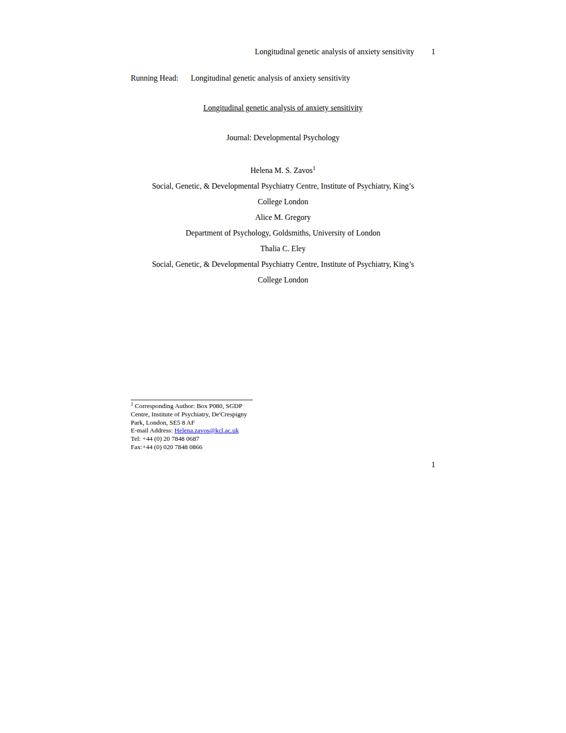Longitudinal genetic analysis of anxiety sensitivity 1
Running Head: Longitudinal genetic analysis of anxiety sensitivity
Longitudinal genetic analysis of anxiety sensitivity
Journal: Developmental Psychology
Helena M. S. Zavos1
Social, Genetic, & Developmental Psychiatry Centre, Institute of Psychiatry, King’s
College London
Alice M. Gregory
Department of Psychology, Goldsmiths, University of London
Thalia C. Eley
Social, Genetic, & Developmental Psychiatry Centre, Institute of Psychiatry, King’s
College London
1 Corresponding Author: Box P080, SGDP Centre, Institute of Psychiatry, De'Crespigny Park, London, SE5 8 AF
E-mail Address: Helena.zavos@kcl.ac.uk
Tel: +44 (0) 20 7848 0687
Fax:+44 (0) 020 7848 0866
1